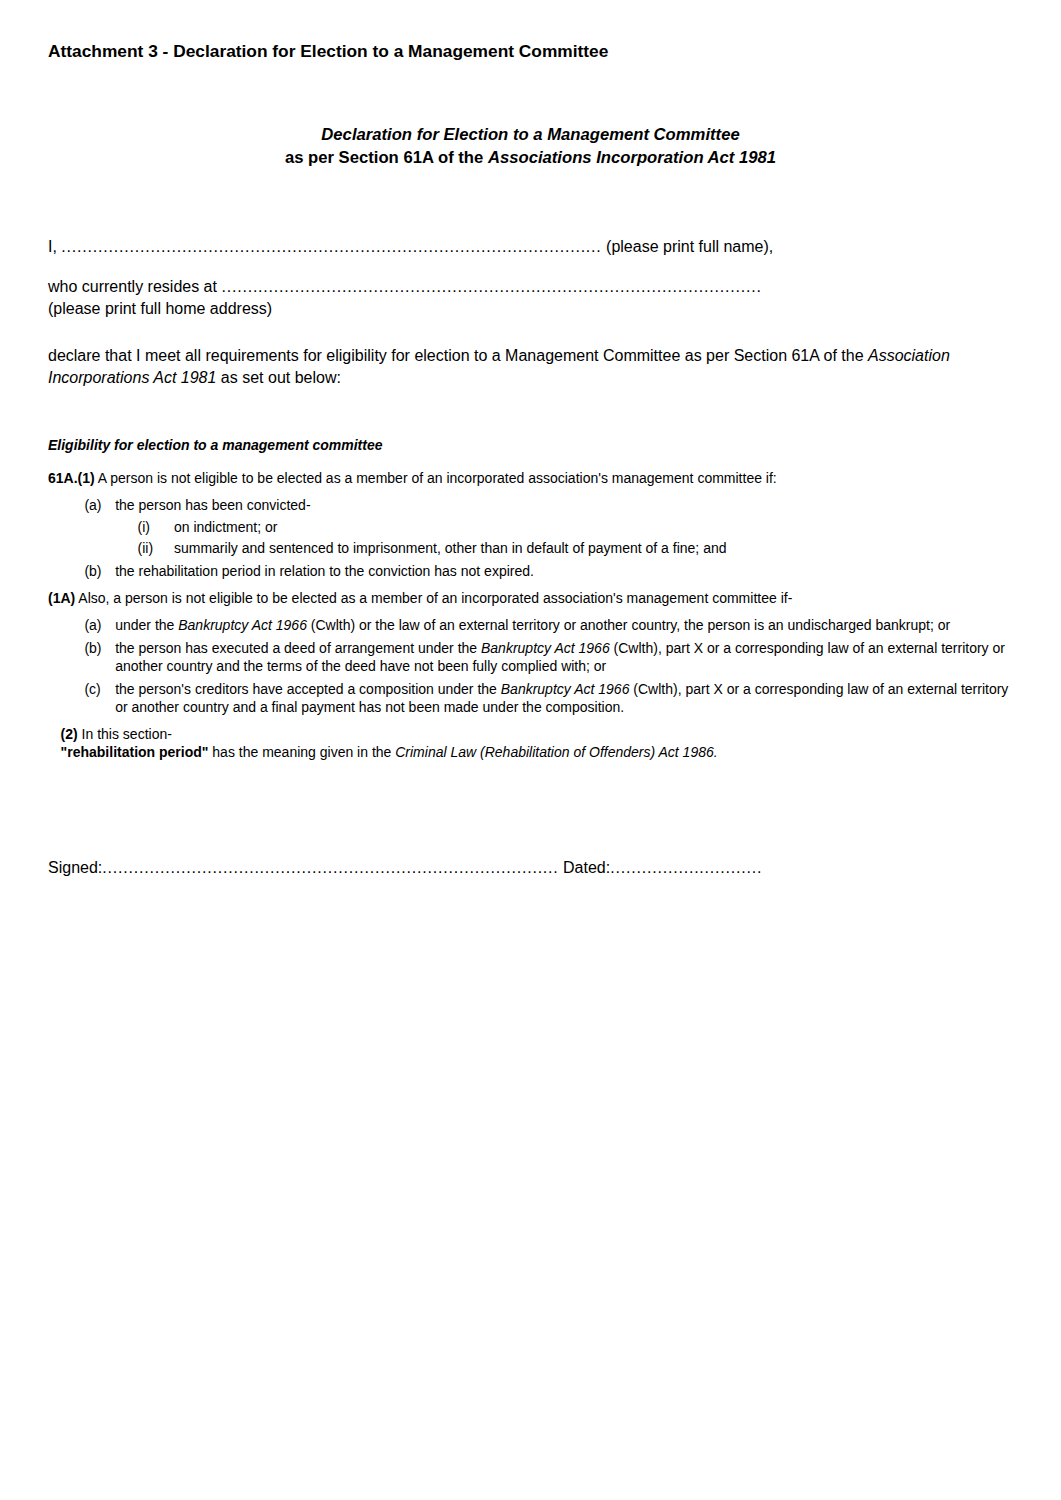Attachment 3 - Declaration for Election to a Management Committee
Declaration for Election to a Management Committee
as per Section 61A of the Associations Incorporation Act 1981
I, ....................................................................................................... (please print full name),
who currently resides at .......................................................................................................
(please print full home address)
declare that I meet all requirements for eligibility for election to a Management Committee as per Section 61A of the Association Incorporations Act 1981 as set out below:
Eligibility for election to a management committee
61A.(1) A person is not eligible to be elected as a member of an incorporated association's management committee if:
(a) the person has been convicted-
(i) on indictment; or
(ii) summarily and sentenced to imprisonment, other than in default of payment of a fine; and
(b) the rehabilitation period in relation to the conviction has not expired.
(1A) Also, a person is not eligible to be elected as a member of an incorporated association's management committee if-
(a) under the Bankruptcy Act 1966 (Cwlth) or the law of an external territory or another country, the person is an undischarged bankrupt; or
(b) the person has executed a deed of arrangement under the Bankruptcy Act 1966 (Cwlth), part X or a corresponding law of an external territory or another country and the terms of the deed have not been fully complied with; or
(c) the person's creditors have accepted a composition under the Bankruptcy Act 1966 (Cwlth), part X or a corresponding law of an external territory or another country and a final payment has not been made under the composition.
(2) In this section-
"rehabilitation period" has the meaning given in the Criminal Law (Rehabilitation of Offenders) Act 1986.
Signed:....................................................................................... Dated:.............................